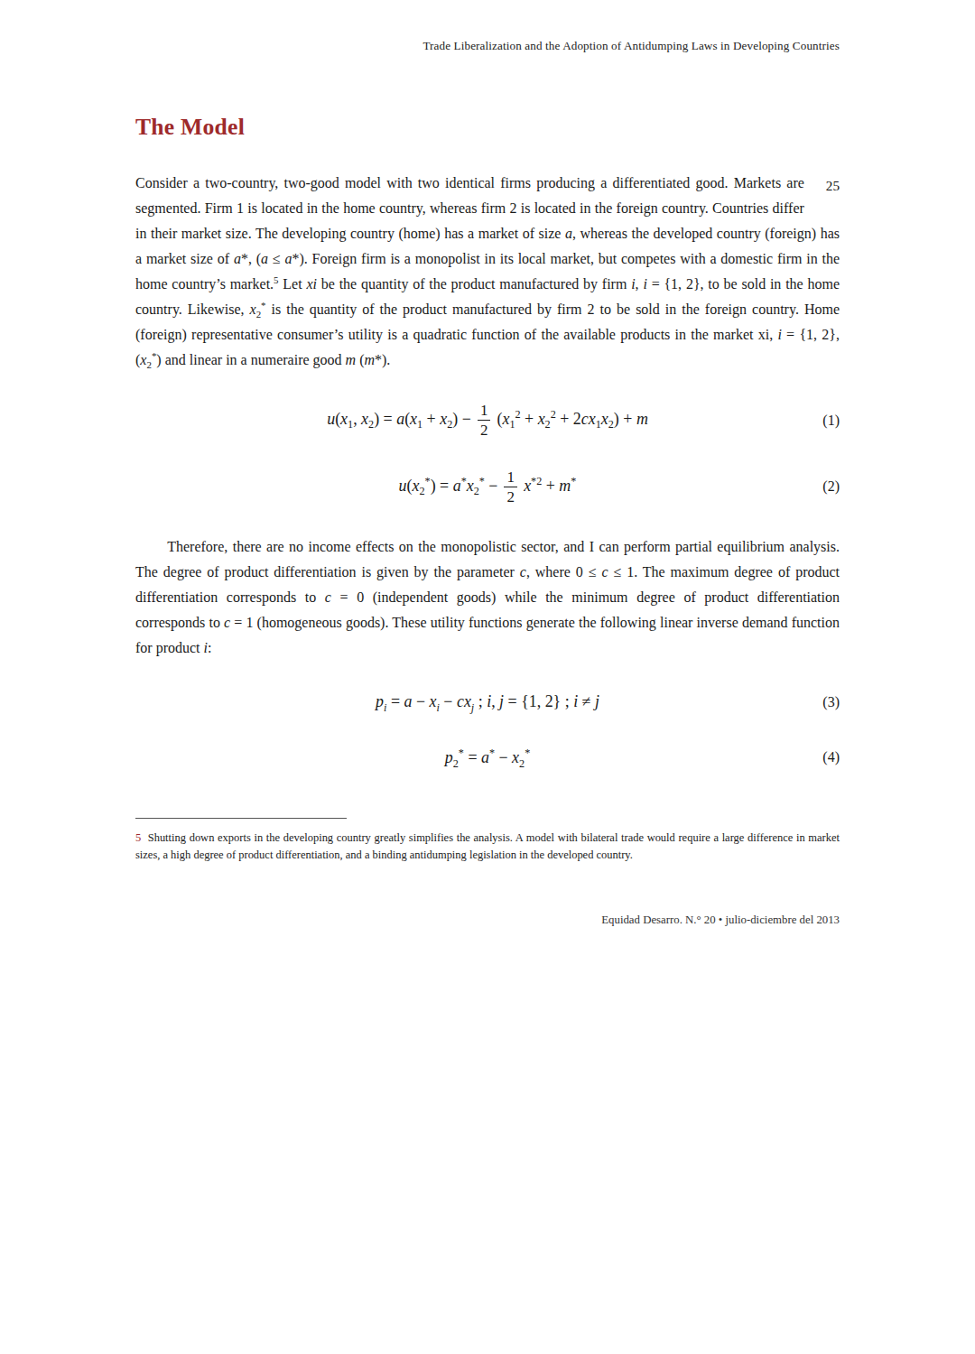Trade Liberalization and the Adoption of Antidumping Laws in Developing Countries
The Model
25
Consider a two-country, two-good model with two identical firms producing a differentiated good. Markets are segmented. Firm 1 is located in the home country, whereas firm 2 is located in the foreign country. Countries differ in their market size. The developing country (home) has a market of size a, whereas the developed country (foreign) has a market size of a*, (a ≤ a*). Foreign firm is a monopolist in its local market, but competes with a domestic firm in the home country’s market.5 Let xi be the quantity of the product manufactured by firm i, i = {1, 2}, to be sold in the home country. Likewise, x2* is the quantity of the product manufactured by firm 2 to be sold in the foreign country. Home (foreign) representative consumer’s utility is a quadratic function of the available products in the market xi, i = {1, 2}, (x2*) and linear in a numeraire good m (m*).
u(x1, x2) = a(x1 + x2) − 12 (x12 + x22 + 2cx1x2) + m (1)
u(x2*) = a*x2* − 12 x*2 + m* (2)
Therefore, there are no income effects on the monopolistic sector, and I can perform partial equilibrium analysis. The degree of product differentiation is given by the parameter c, where 0 ≤ c ≤ 1. The maximum degree of product differentiation corresponds to c = 0 (independent goods) while the minimum degree of product differentiation corresponds to c = 1 (homogeneous goods). These utility functions generate the following linear inverse demand function for product i:
pi = a − xi − cxj ; i, j = {1, 2} ; i ≠ j (3)
p2* = a* − x2* (4)
5 Shutting down exports in the developing country greatly simplifies the analysis. A model with bilateral trade would require a large difference in market sizes, a high degree of product differentiation, and a binding antidumping legislation in the developed country.
Equidad Desarro. N.° 20 • julio-diciembre del 2013